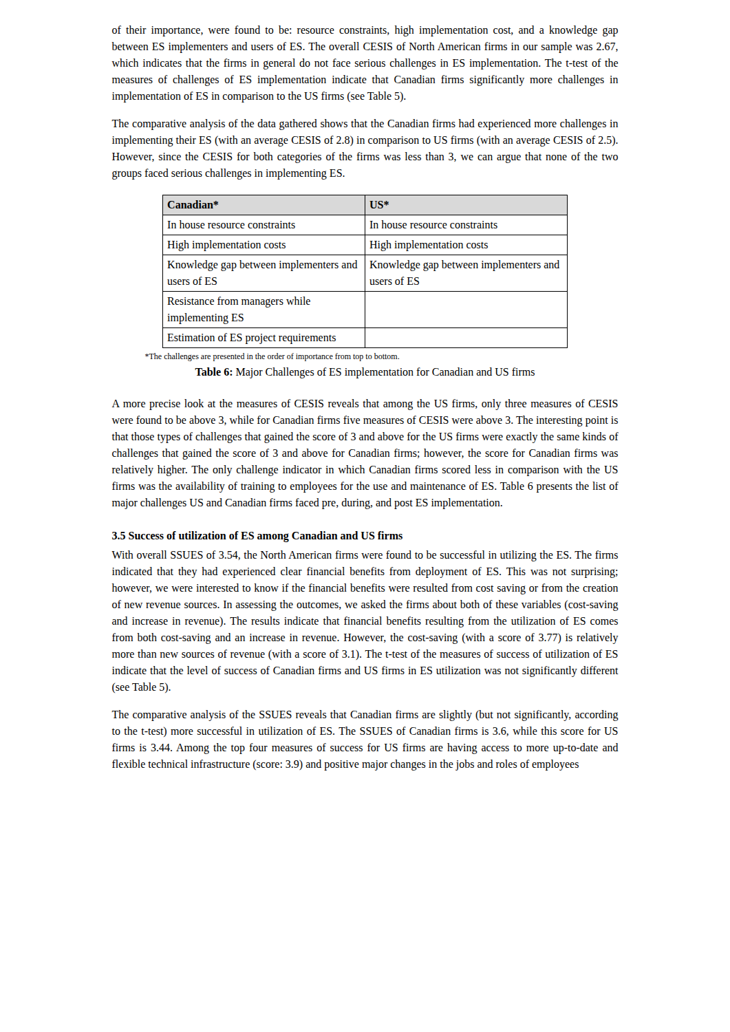of their importance, were found to be: resource constraints, high implementation cost, and a knowledge gap between ES implementers and users of ES. The overall CESIS of North American firms in our sample was 2.67, which indicates that the firms in general do not face serious challenges in ES implementation. The t-test of the measures of challenges of ES implementation indicate that Canadian firms significantly more challenges in implementation of ES in comparison to the US firms (see Table 5).
The comparative analysis of the data gathered shows that the Canadian firms had experienced more challenges in implementing their ES (with an average CESIS of 2.8) in comparison to US firms (with an average CESIS of 2.5). However, since the CESIS for both categories of the firms was less than 3, we can argue that none of the two groups faced serious challenges in implementing ES.
| Canadian* | US* |
| --- | --- |
| In house resource constraints | In house resource constraints |
| High implementation costs | High implementation costs |
| Knowledge gap between implementers and users of ES | Knowledge gap between implementers and users of ES |
| Resistance from managers while implementing ES | |
| Estimation of ES project requirements | |
*The challenges are presented in the order of importance from top to bottom.
Table 6: Major Challenges of ES implementation for Canadian and US firms
A more precise look at the measures of CESIS reveals that among the US firms, only three measures of CESIS were found to be above 3, while for Canadian firms five measures of CESIS were above 3. The interesting point is that those types of challenges that gained the score of 3 and above for the US firms were exactly the same kinds of challenges that gained the score of 3 and above for Canadian firms; however, the score for Canadian firms was relatively higher. The only challenge indicator in which Canadian firms scored less in comparison with the US firms was the availability of training to employees for the use and maintenance of ES. Table 6 presents the list of major challenges US and Canadian firms faced pre, during, and post ES implementation.
3.5 Success of utilization of ES among Canadian and US firms
With overall SSUES of 3.54, the North American firms were found to be successful in utilizing the ES. The firms indicated that they had experienced clear financial benefits from deployment of ES. This was not surprising; however, we were interested to know if the financial benefits were resulted from cost saving or from the creation of new revenue sources. In assessing the outcomes, we asked the firms about both of these variables (cost-saving and increase in revenue). The results indicate that financial benefits resulting from the utilization of ES comes from both cost-saving and an increase in revenue. However, the cost-saving (with a score of 3.77) is relatively more than new sources of revenue (with a score of 3.1). The t-test of the measures of success of utilization of ES indicate that the level of success of Canadian firms and US firms in ES utilization was not significantly different (see Table 5).
The comparative analysis of the SSUES reveals that Canadian firms are slightly (but not significantly, according to the t-test) more successful in utilization of ES. The SSUES of Canadian firms is 3.6, while this score for US firms is 3.44. Among the top four measures of success for US firms are having access to more up-to-date and flexible technical infrastructure (score: 3.9) and positive major changes in the jobs and roles of employees